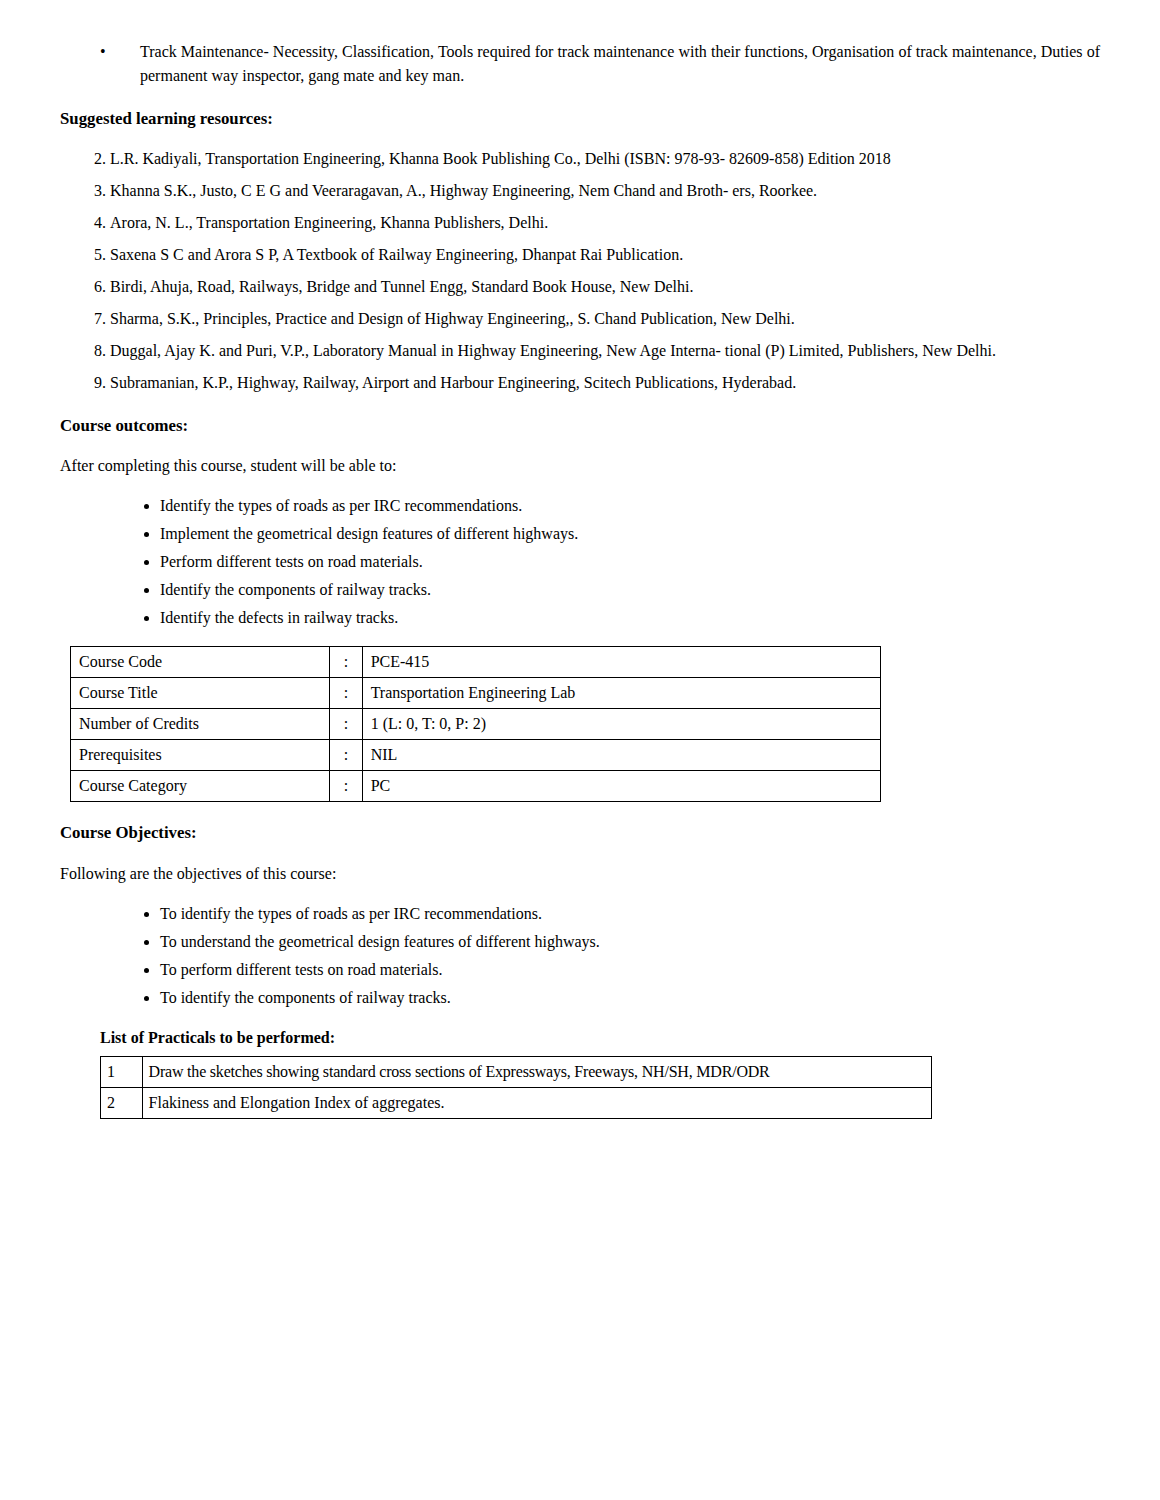Track Maintenance- Necessity, Classification, Tools required for track maintenance with their functions, Organisation of track maintenance, Duties of permanent way inspector, gang mate and key man.
Suggested learning resources:
L.R. Kadiyali, Transportation Engineering, Khanna Book Publishing Co., Delhi (ISBN: 978-93- 82609-858) Edition 2018
Khanna S.K., Justo, C E G and Veeraragavan, A., Highway Engineering, Nem Chand and Broth- ers, Roorkee.
Arora, N. L., Transportation Engineering, Khanna Publishers, Delhi.
Saxena S C and Arora S P, A Textbook of Railway Engineering, Dhanpat Rai Publication.
Birdi, Ahuja, Road, Railways, Bridge and Tunnel Engg, Standard Book House, New Delhi.
Sharma, S.K., Principles, Practice and Design of Highway Engineering,, S. Chand Publication, New Delhi.
Duggal, Ajay K. and Puri, V.P., Laboratory Manual in Highway Engineering, New Age Interna- tional (P) Limited, Publishers, New Delhi.
Subramanian, K.P., Highway, Railway, Airport and Harbour Engineering, Scitech Publications, Hyderabad.
Course outcomes:
After completing this course, student will be able to:
Identify the types of roads as per IRC recommendations.
Implement the geometrical design features of different highways.
Perform different tests on road materials.
Identify the components of railway tracks.
Identify the defects in railway tracks.
| Course Code | : | PCE-415 |
| Course Title | : | Transportation Engineering Lab |
| Number of Credits | : | 1 (L: 0, T: 0, P: 2) |
| Prerequisites | : | NIL |
| Course Category | : | PC |
Course Objectives:
Following are the objectives of this course:
To identify the types of roads as per IRC recommendations.
To understand the geometrical design features of different highways.
To perform different tests on road materials.
To identify the components of railway tracks.
List of Practicals to be performed:
| 1 | Draw the sketches showing standard cross sections of Expressways, Freeways, NH/SH, MDR/ODR |
| 2 | Flakiness and Elongation Index of aggregates. |